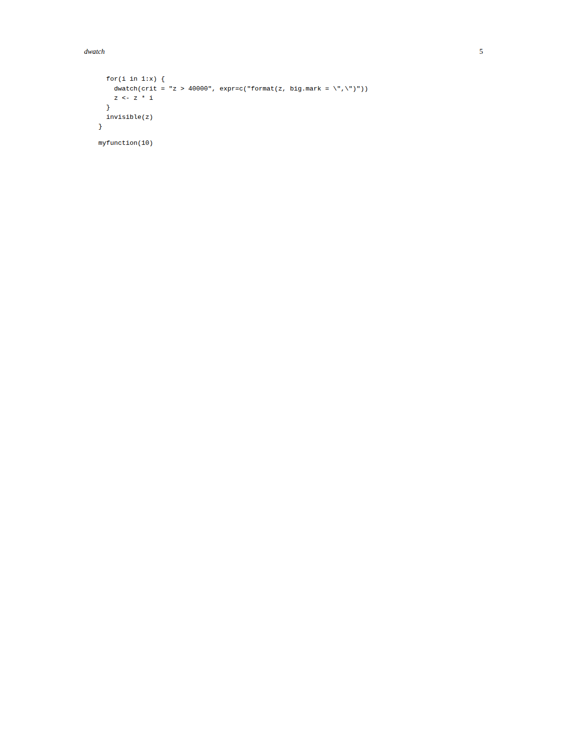dwatch 5
  for(i in 1:x) {
    dwatch(crit = "z > 40000", expr=c("format(z, big.mark = \",\")"))
    z <- z * i
  }
  invisible(z)
}
myfunction(10)